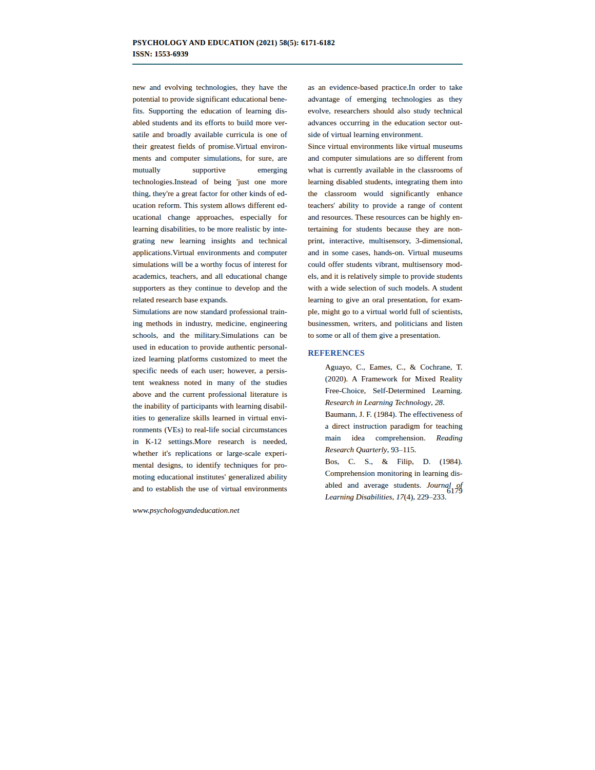PSYCHOLOGY AND EDUCATION (2021) 58(5): 6171-6182 ISSN: 1553-6939
new and evolving technologies, they have the potential to provide significant educational benefits. Supporting the education of learning disabled students and its efforts to build more versatile and broadly available curricula is one of their greatest fields of promise.Virtual environments and computer simulations, for sure, are mutually supportive emerging technologies.Instead of being 'just one more thing, they're a great factor for other kinds of education reform. This system allows different educational change approaches, especially for learning disabilities, to be more realistic by integrating new learning insights and technical applications.Virtual environments and computer simulations will be a worthy focus of interest for academics, teachers, and all educational change supporters as they continue to develop and the related research base expands.
Simulations are now standard professional training methods in industry, medicine, engineering schools, and the military.Simulations can be used in education to provide authentic personalized learning platforms customized to meet the specific needs of each user; however, a persistent weakness noted in many of the studies above and the current professional literature is the inability of participants with learning disabilities to generalize skills learned in virtual environments (VEs) to real-life social circumstances in K-12 settings.More research is needed, whether it's replications or large-scale experimental designs, to identify techniques for promoting educational institutes' generalized ability and to establish the use of virtual environments as an evidence-based practice.In order to take advantage of emerging technologies as they evolve, researchers should also study technical advances occurring in the education sector outside of virtual learning environment.
Since virtual environments like virtual museums and computer simulations are so different from what is currently available in the classrooms of learning disabled students, integrating them into the classroom would significantly enhance teachers' ability to provide a range of content and resources. These resources can be highly entertaining for students because they are non-print, interactive, multisensory, 3-dimensional, and in some cases, hands-on. Virtual museums could offer students vibrant, multisensory models, and it is relatively simple to provide students with a wide selection of such models. A student learning to give an oral presentation, for example, might go to a virtual world full of scientists, businessmen, writers, and politicians and listen to some or all of them give a presentation.
REFERENCES
Aguayo, C., Eames, C., & Cochrane, T. (2020). A Framework for Mixed Reality Free-Choice, Self-Determined Learning. Research in Learning Technology, 28.
Baumann, J. F. (1984). The effectiveness of a direct instruction paradigm for teaching main idea comprehension. Reading Research Quarterly, 93–115.
Bos, C. S., & Filip, D. (1984). Comprehension monitoring in learning disabled and average students. Journal of Learning Disabilities, 17(4), 229–233.
6179
www.psychologyandeducation.net